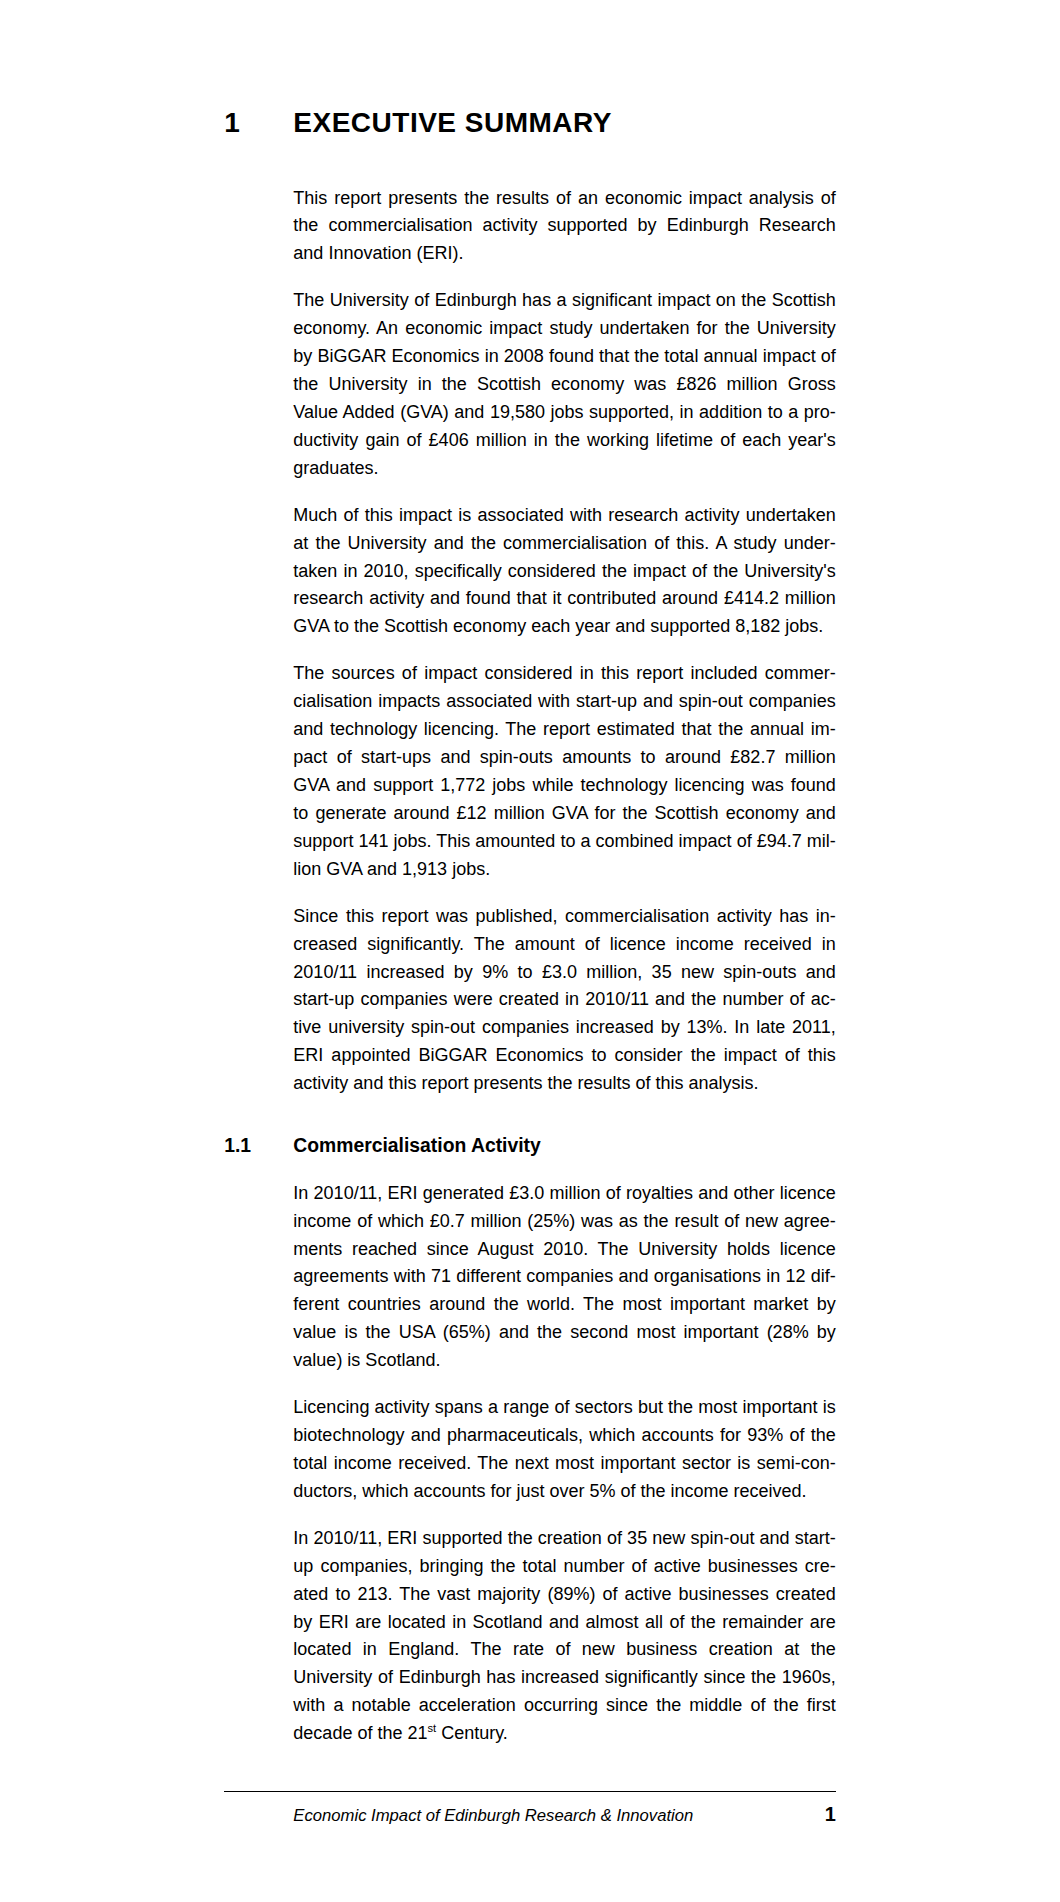1 EXECUTIVE SUMMARY
This report presents the results of an economic impact analysis of the commercialisation activity supported by Edinburgh Research and Innovation (ERI).
The University of Edinburgh has a significant impact on the Scottish economy. An economic impact study undertaken for the University by BiGGAR Economics in 2008 found that the total annual impact of the University in the Scottish economy was £826 million Gross Value Added (GVA) and 19,580 jobs supported, in addition to a productivity gain of £406 million in the working lifetime of each year's graduates.
Much of this impact is associated with research activity undertaken at the University and the commercialisation of this. A study undertaken in 2010, specifically considered the impact of the University's research activity and found that it contributed around £414.2 million GVA to the Scottish economy each year and supported 8,182 jobs.
The sources of impact considered in this report included commercialisation impacts associated with start-up and spin-out companies and technology licencing. The report estimated that the annual impact of start-ups and spin-outs amounts to around £82.7 million GVA and support 1,772 jobs while technology licencing was found to generate around £12 million GVA for the Scottish economy and support 141 jobs. This amounted to a combined impact of £94.7 million GVA and 1,913 jobs.
Since this report was published, commercialisation activity has increased significantly. The amount of licence income received in 2010/11 increased by 9% to £3.0 million, 35 new spin-outs and start-up companies were created in 2010/11 and the number of active university spin-out companies increased by 13%. In late 2011, ERI appointed BiGGAR Economics to consider the impact of this activity and this report presents the results of this analysis.
1.1 Commercialisation Activity
In 2010/11, ERI generated £3.0 million of royalties and other licence income of which £0.7 million (25%) was as the result of new agreements reached since August 2010. The University holds licence agreements with 71 different companies and organisations in 12 different countries around the world. The most important market by value is the USA (65%) and the second most important (28% by value) is Scotland.
Licencing activity spans a range of sectors but the most important is biotechnology and pharmaceuticals, which accounts for 93% of the total income received. The next most important sector is semi-conductors, which accounts for just over 5% of the income received.
In 2010/11, ERI supported the creation of 35 new spin-out and start-up companies, bringing the total number of active businesses created to 213. The vast majority (89%) of active businesses created by ERI are located in Scotland and almost all of the remainder are located in England. The rate of new business creation at the University of Edinburgh has increased significantly since the 1960s, with a notable acceleration occurring since the middle of the first decade of the 21st Century.
Economic Impact of Edinburgh Research & Innovation
1